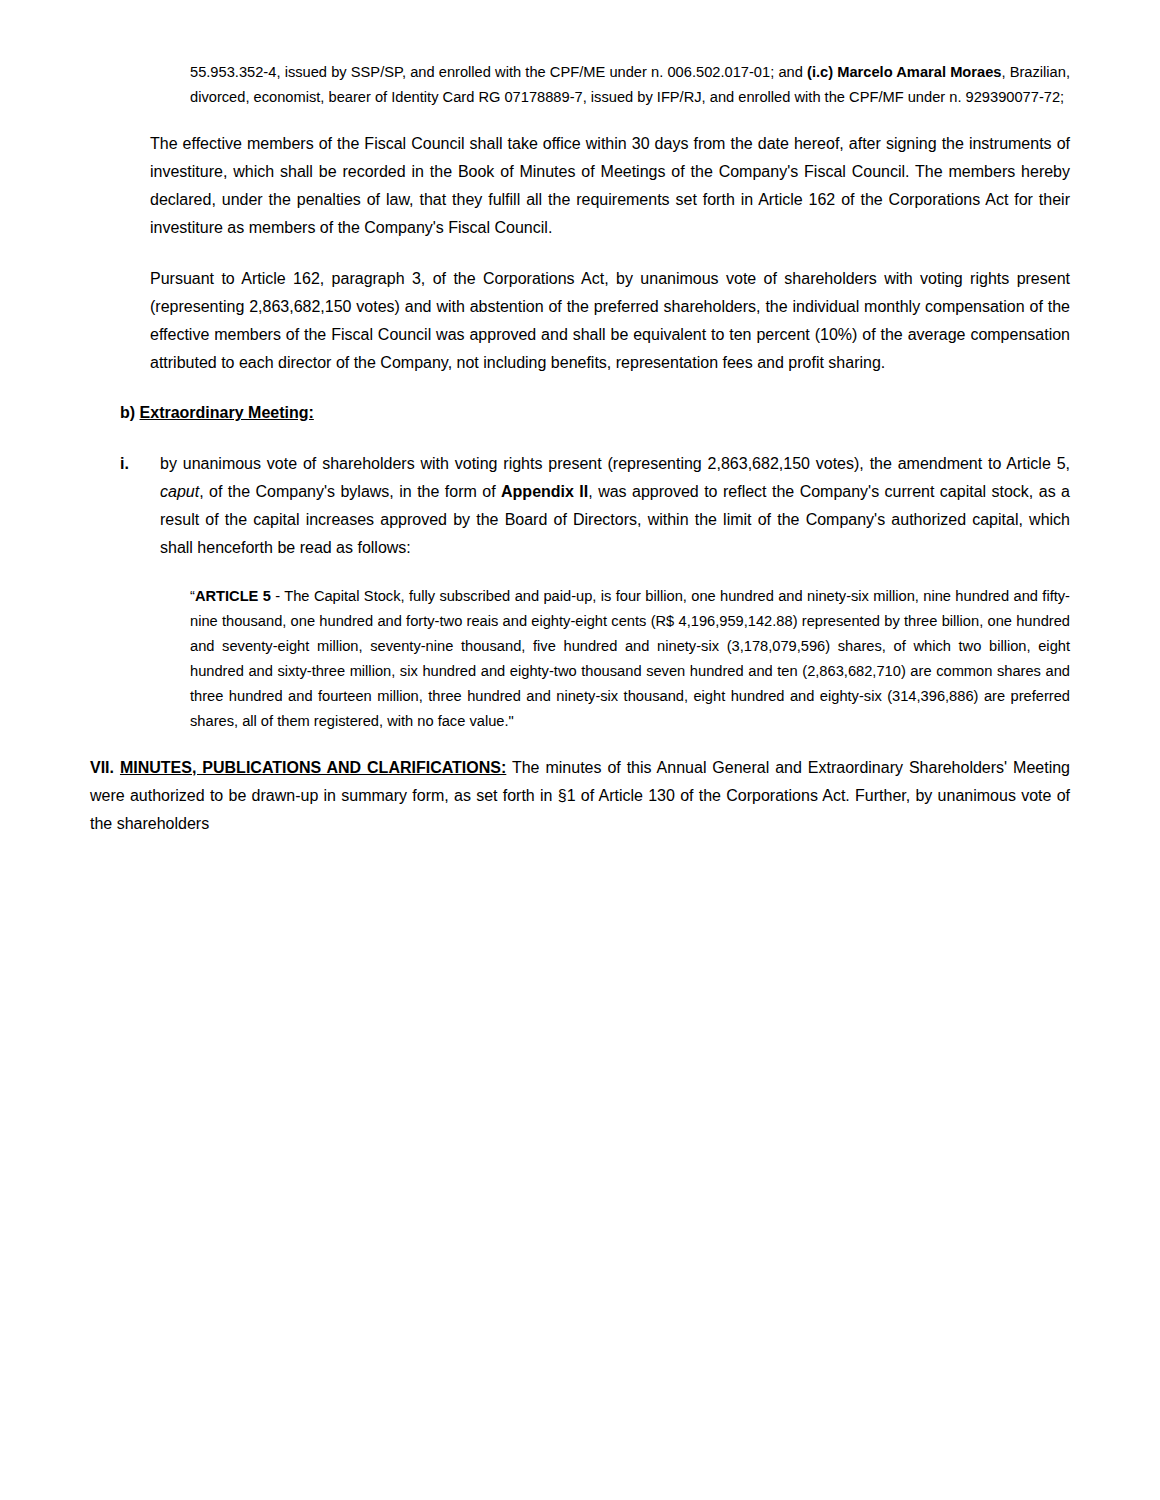55.953.352-4, issued by SSP/SP, and enrolled with the CPF/ME under n. 006.502.017-01; and (i.c) Marcelo Amaral Moraes, Brazilian, divorced, economist, bearer of Identity Card RG 07178889-7, issued by IFP/RJ, and enrolled with the CPF/MF under n. 929390077-72;
The effective members of the Fiscal Council shall take office within 30 days from the date hereof, after signing the instruments of investiture, which shall be recorded in the Book of Minutes of Meetings of the Company's Fiscal Council. The members hereby declared, under the penalties of law, that they fulfill all the requirements set forth in Article 162 of the Corporations Act for their investiture as members of the Company's Fiscal Council.
Pursuant to Article 162, paragraph 3, of the Corporations Act, by unanimous vote of shareholders with voting rights present (representing 2,863,682,150 votes) and with abstention of the preferred shareholders, the individual monthly compensation of the effective members of the Fiscal Council was approved and shall be equivalent to ten percent (10%) of the average compensation attributed to each director of the Company, not including benefits, representation fees and profit sharing.
b) Extraordinary Meeting:
i.
by unanimous vote of shareholders with voting rights present (representing 2,863,682,150 votes), the amendment to Article 5, caput, of the Company's bylaws, in the form of Appendix II, was approved to reflect the Company's current capital stock, as a result of the capital increases approved by the Board of Directors, within the limit of the Company's authorized capital, which shall henceforth be read as follows:
“ARTICLE 5 - The Capital Stock, fully subscribed and paid-up, is four billion, one hundred and ninety-six million, nine hundred and fifty-nine thousand, one hundred and forty-two reais and eighty-eight cents (R$ 4,196,959,142.88) represented by three billion, one hundred and seventy-eight million, seventy-nine thousand, five hundred and ninety-six (3,178,079,596) shares, of which two billion, eight hundred and sixty-three million, six hundred and eighty-two thousand seven hundred and ten (2,863,682,710) are common shares and three hundred and fourteen million, three hundred and ninety-six thousand, eight hundred and eighty-six (314,396,886) are preferred shares, all of them registered, with no face value."
VII. MINUTES, PUBLICATIONS AND CLARIFICATIONS: The minutes of this Annual General and Extraordinary Shareholders' Meeting were authorized to be drawn-up in summary form, as set forth in §1 of Article 130 of the Corporations Act. Further, by unanimous vote of the shareholders